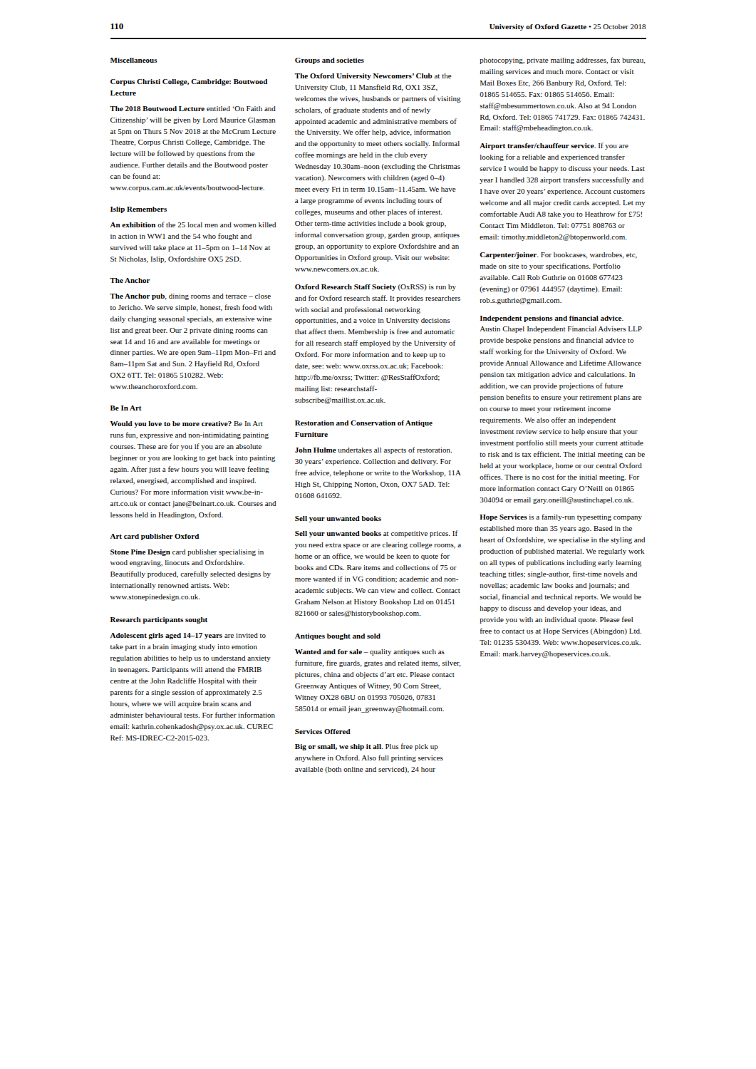110 University of Oxford Gazette • 25 October 2018
Miscellaneous
Corpus Christi College, Cambridge: Boutwood Lecture
The 2018 Boutwood Lecture entitled ‘On Faith and Citizenship’ will be given by Lord Maurice Glasman at 5pm on Thurs 5 Nov 2018 at the McCrum Lecture Theatre, Corpus Christi College, Cambridge. The lecture will be followed by questions from the audience. Further details and the Boutwood poster can be found at: www.corpus.cam.ac.uk/events/boutwood-lecture.
Islip Remembers
An exhibition of the 25 local men and women killed in action in WW1 and the 54 who fought and survived will take place at 11–5pm on 1–14 Nov at St Nicholas, Islip, Oxfordshire OX5 2SD.
The Anchor
The Anchor pub, dining rooms and terrace – close to Jericho. We serve simple, honest, fresh food with daily changing seasonal specials, an extensive wine list and great beer. Our 2 private dining rooms can seat 14 and 16 and are available for meetings or dinner parties. We are open 9am–11pm Mon–Fri and 8am–11pm Sat and Sun. 2 Hayfield Rd, Oxford OX2 6TT. Tel: 01865 510282. Web: www.theanchoroxford.com.
Be In Art
Would you love to be more creative? Be In Art runs fun, expressive and non-intimidating painting courses. These are for you if you are an absolute beginner or you are looking to get back into painting again. After just a few hours you will leave feeling relaxed, energised, accomplished and inspired. Curious? For more information visit www.be-in-art.co.uk or contact jane@beinart.co.uk. Courses and lessons held in Headington, Oxford.
Art card publisher Oxford
Stone Pine Design card publisher specialising in wood engraving, linocuts and Oxfordshire. Beautifully produced, carefully selected designs by internationally renowned artists. Web: www.stonepinedesign.co.uk.
Research participants sought
Adolescent girls aged 14–17 years are invited to take part in a brain imaging study into emotion regulation abilities to help us to understand anxiety in teenagers. Participants will attend the FMRIB centre at the John Radcliffe Hospital with their parents for a single session of approximately 2.5 hours, where we will acquire brain scans and administer behavioural tests. For further information email: kathrin.cohenkadosh@psy.ox.ac.uk. CUREC Ref: MS-IDREC-C2-2015-023.
Groups and societies
The Oxford University Newcomers’ Club at the University Club, 11 Mansfield Rd, OX1 3SZ, welcomes the wives, husbands or partners of visiting scholars, of graduate students and of newly appointed academic and administrative members of the University. We offer help, advice, information and the opportunity to meet others socially. Informal coffee mornings are held in the club every Wednesday 10.30am–noon (excluding the Christmas vacation). Newcomers with children (aged 0–4) meet every Fri in term 10.15am–11.45am. We have a large programme of events including tours of colleges, museums and other places of interest. Other term-time activities include a book group, informal conversation group, garden group, antiques group, an opportunity to explore Oxfordshire and an Opportunities in Oxford group. Visit our website: www.newcomers.ox.ac.uk.
Oxford Research Staff Society (OxRSS) is run by and for Oxford research staff. It provides researchers with social and professional networking opportunities, and a voice in University decisions that affect them. Membership is free and automatic for all research staff employed by the University of Oxford. For more information and to keep up to date, see: web: www.oxrss.ox.ac.uk; Facebook: http://fb.me/oxrss; Twitter: @ResStaffOxford; mailing list: researchstaff-subscribe@maillist.ox.ac.uk.
Restoration and Conservation of Antique Furniture
John Hulme undertakes all aspects of restoration. 30 years’ experience. Collection and delivery. For free advice, telephone or write to the Workshop, 11A High St, Chipping Norton, Oxon, OX7 5AD. Tel: 01608 641692.
Sell your unwanted books
Sell your unwanted books at competitive prices. If you need extra space or are clearing college rooms, a home or an office, we would be keen to quote for books and CDs. Rare items and collections of 75 or more wanted if in VG condition; academic and non-academic subjects. We can view and collect. Contact Graham Nelson at History Bookshop Ltd on 01451 821660 or sales@historybookshop.com.
Antiques bought and sold
Wanted and for sale – quality antiques such as furniture, fire guards, grates and related items, silver, pictures, china and objects d’art etc. Please contact Greenway Antiques of Witney, 90 Corn Street, Witney OX28 6BU on 01993 705026, 07831 585014 or email jean_greenway@hotmail.com.
Services Offered
Big or small, we ship it all. Plus free pick up anywhere in Oxford. Also full printing services available (both online and serviced), 24 hour photocopying, private mailing addresses, fax bureau, mailing services and much more. Contact or visit Mail Boxes Etc, 266 Banbury Rd, Oxford. Tel: 01865 514655. Fax: 01865 514656. Email: staff@mbesummertown.co.uk. Also at 94 London Rd, Oxford. Tel: 01865 741729. Fax: 01865 742431. Email: staff@mbeheadington.co.uk.
Airport transfer/chauffeur service. If you are looking for a reliable and experienced transfer service I would be happy to discuss your needs. Last year I handled 328 airport transfers successfully and I have over 20 years’ experience. Account customers welcome and all major credit cards accepted. Let my comfortable Audi A8 take you to Heathrow for £75! Contact Tim Middleton. Tel: 07751 808763 or email: timothy.middleton2@btopenworld.com.
Carpenter/joiner. For bookcases, wardrobes, etc, made on site to your specifications. Portfolio available. Call Rob Guthrie on 01608 677423 (evening) or 07961 444957 (daytime). Email: rob.s.guthrie@gmail.com.
Independent pensions and financial advice. Austin Chapel Independent Financial Advisers LLP provide bespoke pensions and financial advice to staff working for the University of Oxford. We provide Annual Allowance and Lifetime Allowance pension tax mitigation advice and calculations. In addition, we can provide projections of future pension benefits to ensure your retirement plans are on course to meet your retirement income requirements. We also offer an independent investment review service to help ensure that your investment portfolio still meets your current attitude to risk and is tax efficient. The initial meeting can be held at your workplace, home or our central Oxford offices. There is no cost for the initial meeting. For more information contact Gary O’Neill on 01865 304094 or email gary.oneill@austinchapel.co.uk.
Hope Services is a family-run typesetting company established more than 35 years ago. Based in the heart of Oxfordshire, we specialise in the styling and production of published material. We regularly work on all types of publications including early learning teaching titles; single-author, first-time novels and novellas; academic law books and journals; and social, financial and technical reports. We would be happy to discuss and develop your ideas, and provide you with an individual quote. Please feel free to contact us at Hope Services (Abingdon) Ltd. Tel: 01235 530439. Web: www.hopeservices.co.uk. Email: mark.harvey@hopeservices.co.uk.